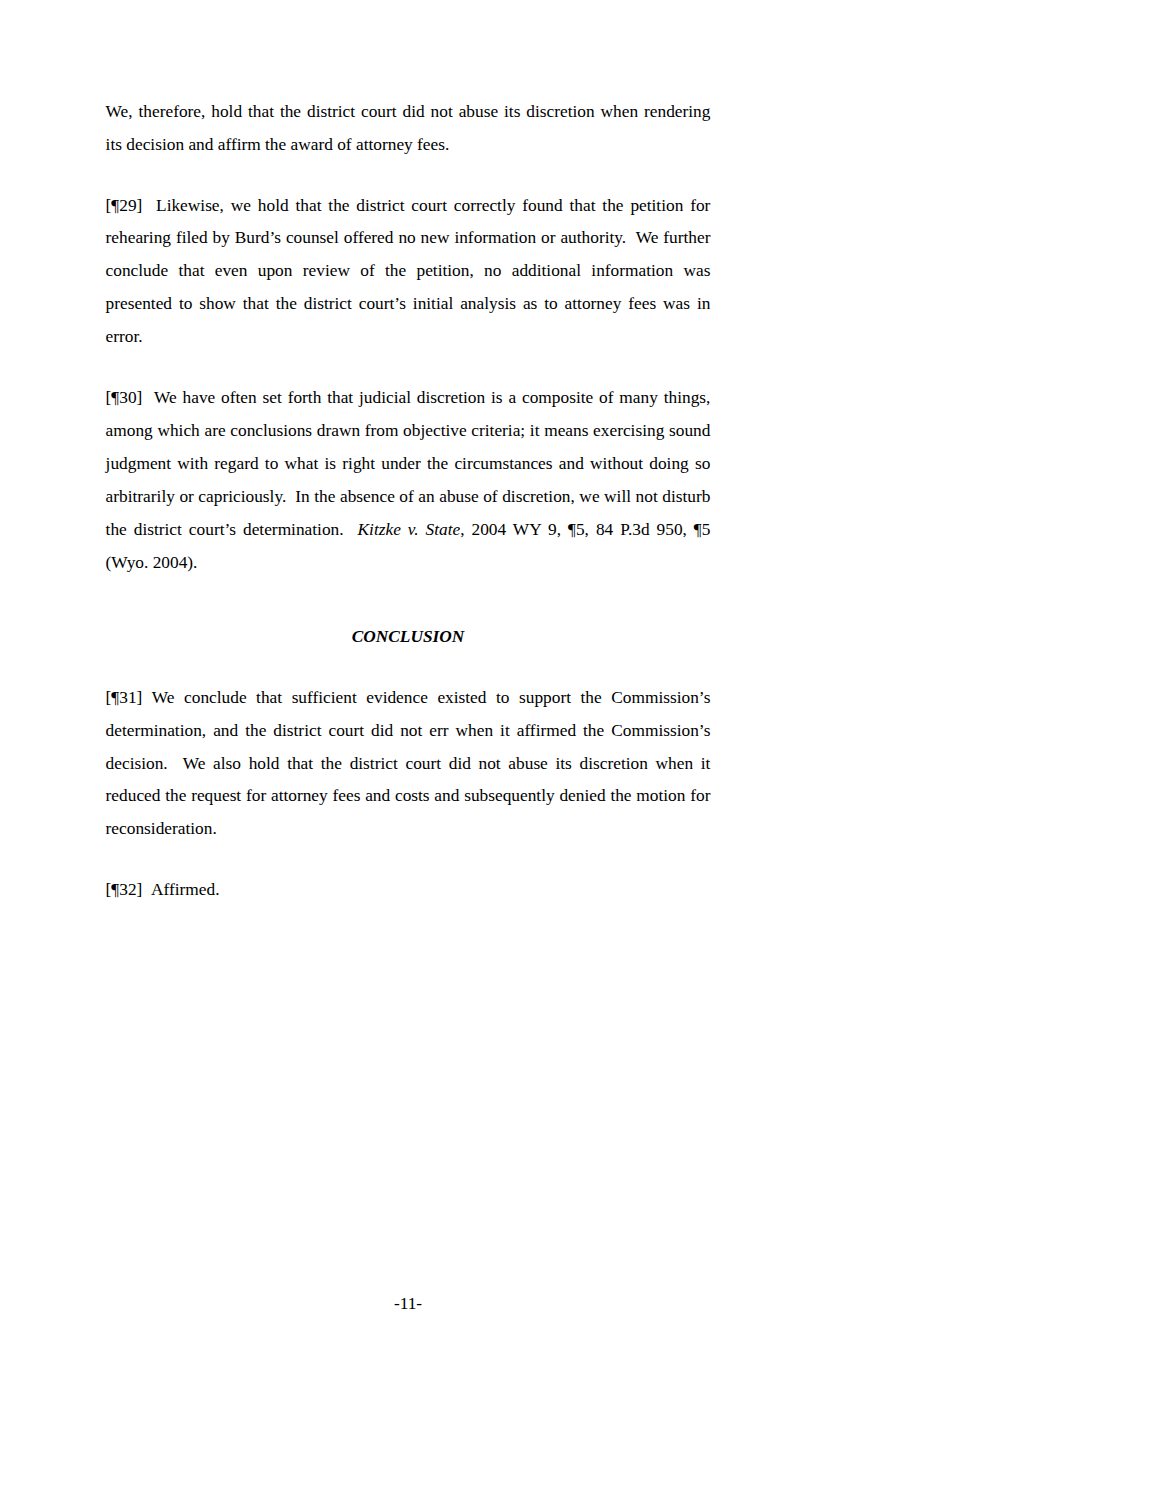We, therefore, hold that the district court did not abuse its discretion when rendering its decision and affirm the award of attorney fees.
[¶29] Likewise, we hold that the district court correctly found that the petition for rehearing filed by Burd’s counsel offered no new information or authority. We further conclude that even upon review of the petition, no additional information was presented to show that the district court’s initial analysis as to attorney fees was in error.
[¶30] We have often set forth that judicial discretion is a composite of many things, among which are conclusions drawn from objective criteria; it means exercising sound judgment with regard to what is right under the circumstances and without doing so arbitrarily or capriciously. In the absence of an abuse of discretion, we will not disturb the district court’s determination. Kitzke v. State, 2004 WY 9, ¶5, 84 P.3d 950, ¶5 (Wyo. 2004).
CONCLUSION
[¶31] We conclude that sufficient evidence existed to support the Commission’s determination, and the district court did not err when it affirmed the Commission’s decision. We also hold that the district court did not abuse its discretion when it reduced the request for attorney fees and costs and subsequently denied the motion for reconsideration.
[¶32] Affirmed.
-11-